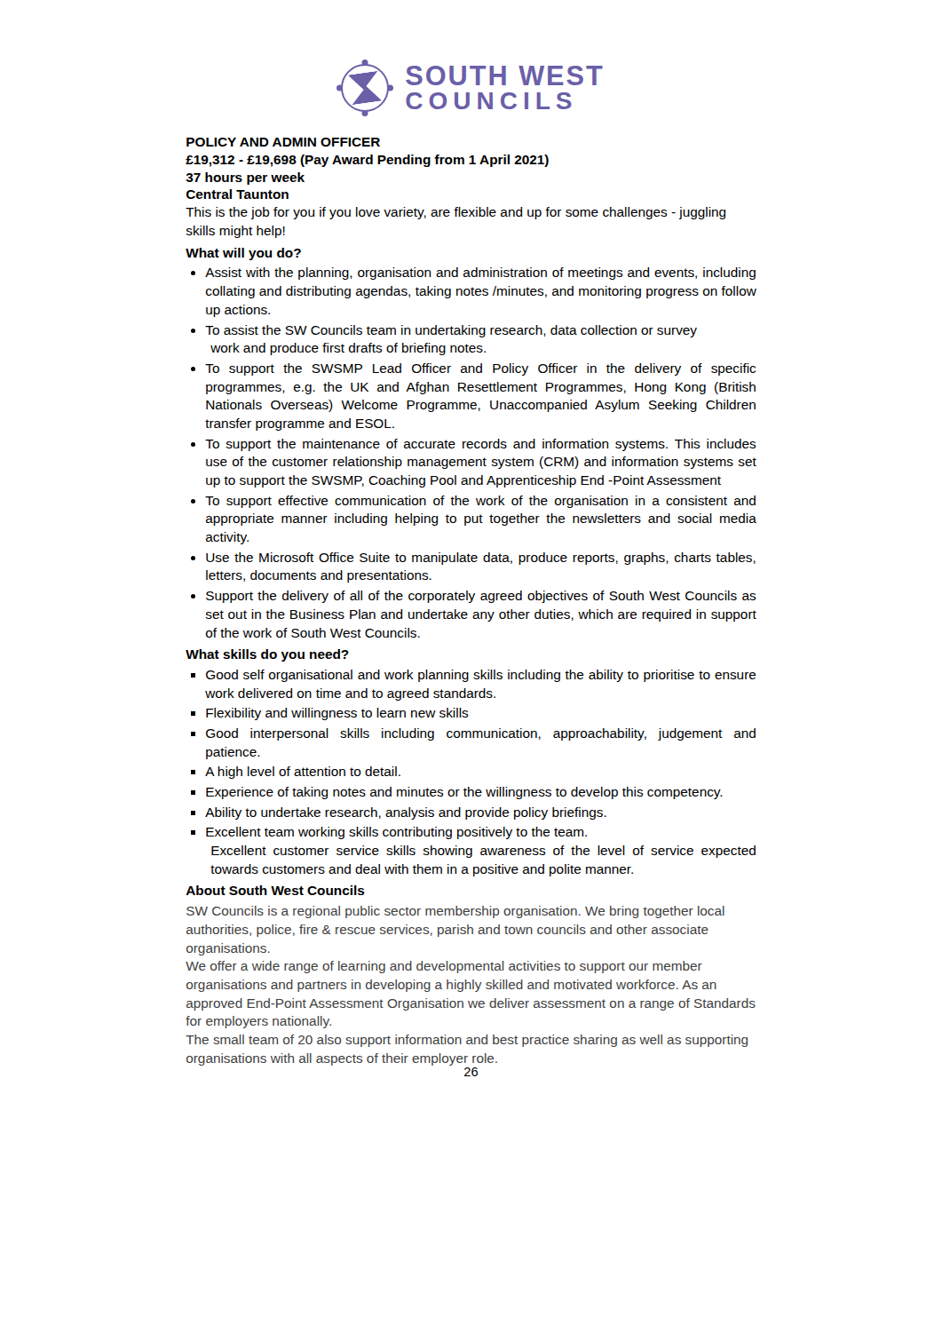SOUTH WEST
COUNCILS
POLICY AND ADMIN OFFICER
£19,312 - £19,698 (Pay Award Pending from 1 April 2021)
37 hours per week
Central Taunton
This is the job for you if you love variety, are flexible and up for some challenges - juggling skills might help!
What will you do?
Assist with the planning, organisation and administration of meetings and events, including collating and distributing agendas, taking notes /minutes, and monitoring progress on follow up actions.
To assist the SW Councils team in undertaking research, data collection or surveywork and produce first drafts of briefing notes.
To support the SWSMP Lead Officer and Policy Officer in the delivery of specific programmes, e.g. the UK and Afghan Resettlement Programmes, Hong Kong (British Nationals Overseas) Welcome Programme, Unaccompanied Asylum Seeking Children transfer programme and ESOL.
To support the maintenance of accurate records and information systems. This includes use of the customer relationship management system (CRM) and information systems set up to support the SWSMP, Coaching Pool and Apprenticeship End -Point Assessment
To support effective communication of the work of the organisation in a consistent and appropriate manner including helping to put together the newsletters and social media activity.
Use the Microsoft Office Suite to manipulate data, produce reports, graphs, charts tables, letters, documents and presentations.
Support the delivery of all of the corporately agreed objectives of South West Councils as set out in the Business Plan and undertake any other duties, which are required in support of the work of South West Councils.
What skills do you need?
Good self organisational and work planning skills including the ability to prioritise to ensure work delivered on time and to agreed standards.
Flexibility and willingness to learn new skills
Good interpersonal skills including communication, approachability, judgement and patience.
A high level of attention to detail.
Experience of taking notes and minutes or the willingness to develop this competency.
Ability to undertake research, analysis and provide policy briefings.
Excellent team working skills contributing positively to the team.Excellent customer service skills showing awareness of the level of service expected towards customers and deal with them in a positive and polite manner.
About South West Councils
SW Councils is a regional public sector membership organisation. We bring together local authorities, police, fire & rescue services, parish and town councils and other associate organisations.
We offer a wide range of learning and developmental activities to support our member organisations and partners in developing a highly skilled and motivated workforce. As an approved End-Point Assessment Organisation we deliver assessment on a range of Standards for employers nationally.
The small team of 20 also support information and best practice sharing as well as supporting organisations with all aspects of their employer role.
26